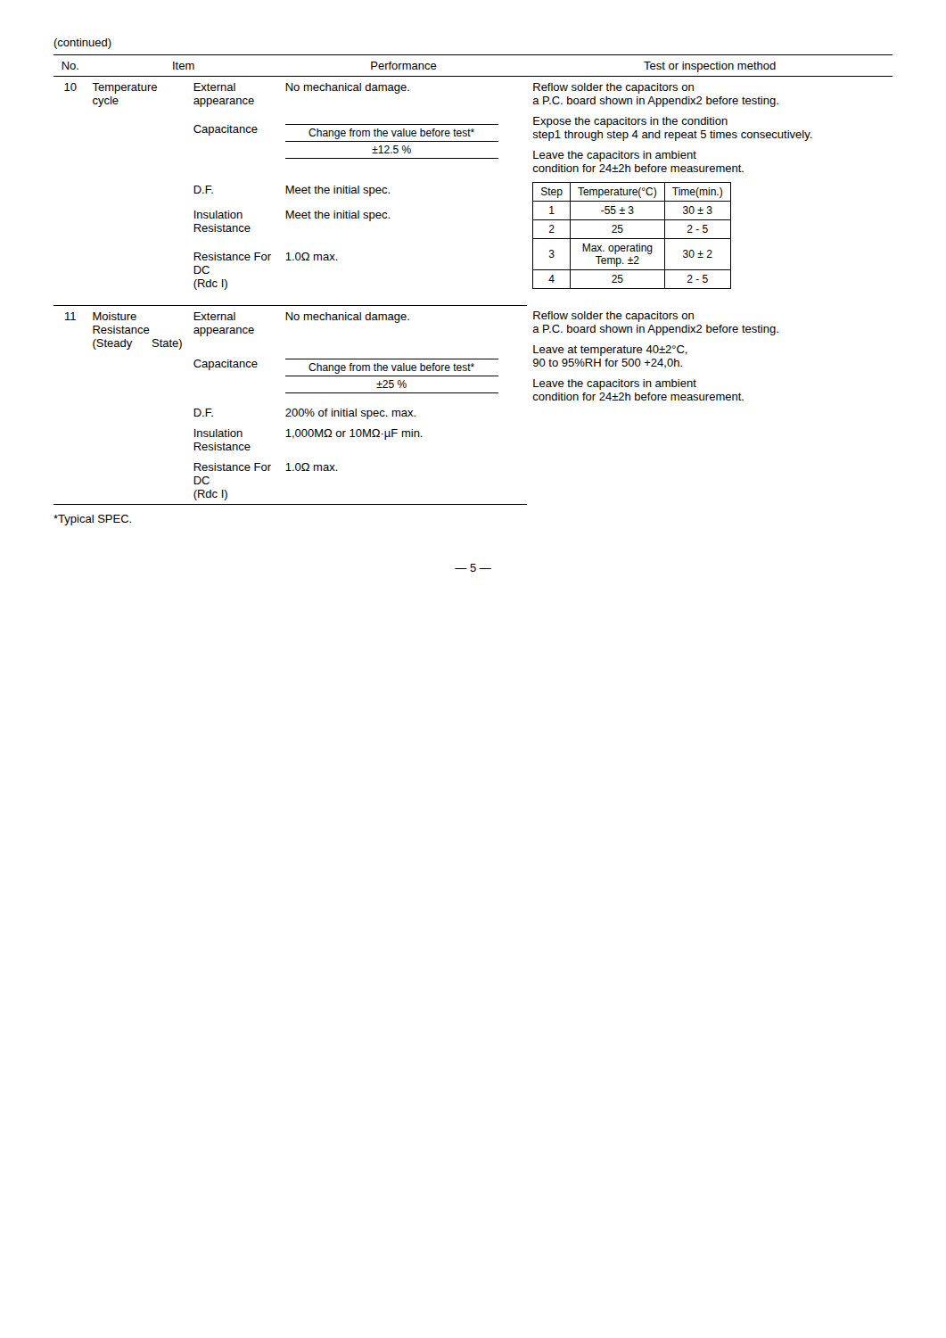(continued)
| No. | Item | Performance | Test or inspection method |
| --- | --- | --- | --- |
| 10 | Temperature cycle | External appearance | No mechanical damage. | Reflow solder the capacitors on a P.C. board shown in Appendix2 before testing. Expose the capacitors in the condition step1 through step 4 and repeat 5 times consecutively. Leave the capacitors in ambient condition for 24±2h before measurement. / Step / Temperature(°C) / Time(min.) / / --- / --- / --- / / 1 / -55 ± 3 / 30 ± 3 / / 2 / 25 / 2 - 5 / / 3 / Max. operating Temp. ±2 / 30 ± 2 / / 4 / 25 / 2 - 5 / |
| | | Capacitance | / Change from the value before test* / / ±12.5 % / |
| | | D.F. | Meet the initial spec. |
| | | Insulation Resistance | Meet the initial spec. |
| | | Resistance For DC (Rdc I) | 1.0Ω max. |
| 11 | Moisture Resistance (Steady State) | External appearance | No mechanical damage. | Reflow solder the capacitors on a P.C. board shown in Appendix2 before testing. Leave at temperature 40±2°C, 90 to 95%RH for 500 +24,0h. Leave the capacitors in ambient condition for 24±2h before measurement. |
| | | Capacitance | / Change from the value before test* / / ±25 % / |
| | | D.F. | 200% of initial spec. max. |
| | | Insulation Resistance | 1,000MΩ or 10MΩ·µF min. |
| | | Resistance For DC (Rdc I) | 1.0Ω max. |
*Typical SPEC.
— 5 —